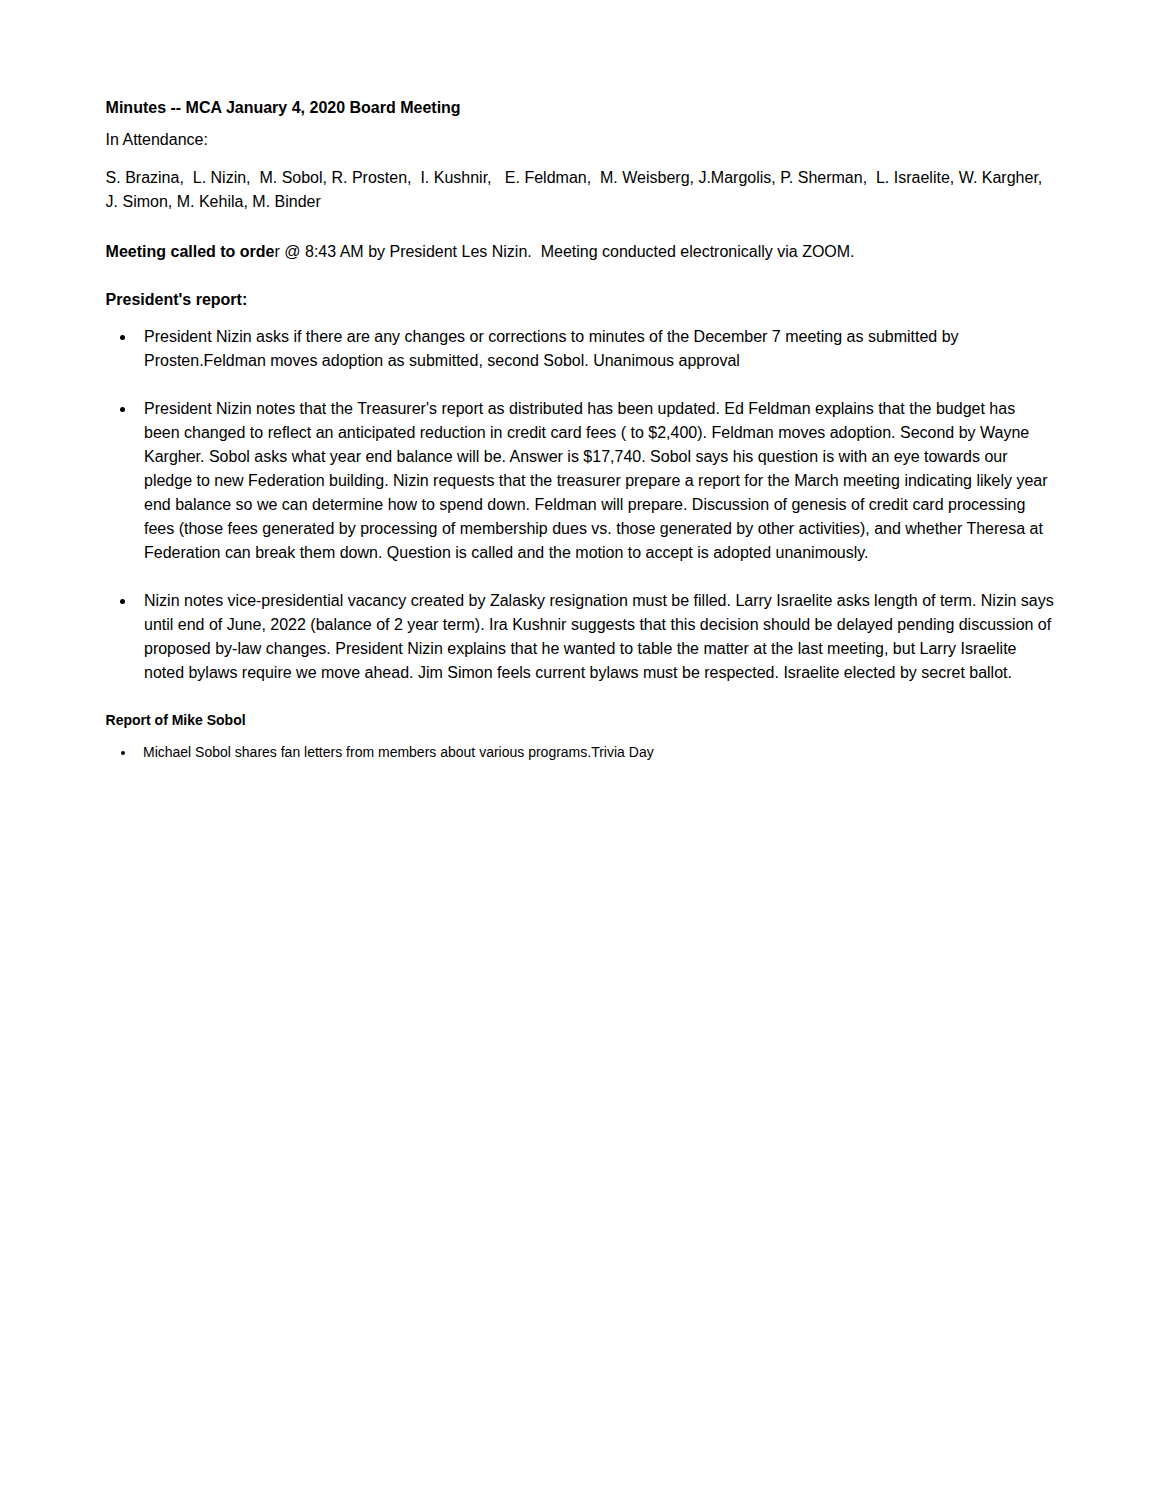Minutes -- MCA January 4, 2020 Board Meeting
In Attendance:
S. Brazina, L. Nizin, M. Sobol, R. Prosten, I. Kushnir, E. Feldman, M. Weisberg, J.Margolis, P. Sherman, L. Israelite, W. Kargher, J. Simon, M. Kehila, M. Binder
Meeting called to order @ 8:43 AM by President Les Nizin. Meeting conducted electronically via ZOOM.
President's report:
President Nizin asks if there are any changes or corrections to minutes of the December 7 meeting as submitted by Prosten.Feldman moves adoption as submitted, second Sobol. Unanimous approval
President Nizin notes that the Treasurer's report as distributed has been updated. Ed Feldman explains that the budget has been changed to reflect an anticipated reduction in credit card fees ( to $2,400). Feldman moves adoption. Second by Wayne Kargher. Sobol asks what year end balance will be. Answer is $17,740. Sobol says his question is with an eye towards our pledge to new Federation building. Nizin requests that the treasurer prepare a report for the March meeting indicating likely year end balance so we can determine how to spend down. Feldman will prepare. Discussion of genesis of credit card processing fees (those fees generated by processing of membership dues vs. those generated by other activities), and whether Theresa at Federation can break them down. Question is called and the motion to accept is adopted unanimously.
Nizin notes vice-presidential vacancy created by Zalasky resignation must be filled. Larry Israelite asks length of term. Nizin says until end of June, 2022 (balance of 2 year term). Ira Kushnir suggests that this decision should be delayed pending discussion of proposed by-law changes. President Nizin explains that he wanted to table the matter at the last meeting, but Larry Israelite noted bylaws require we move ahead. Jim Simon feels current bylaws must be respected. Israelite elected by secret ballot.
Report of Mike Sobol
Michael Sobol shares fan letters from members about various programs.Trivia Day